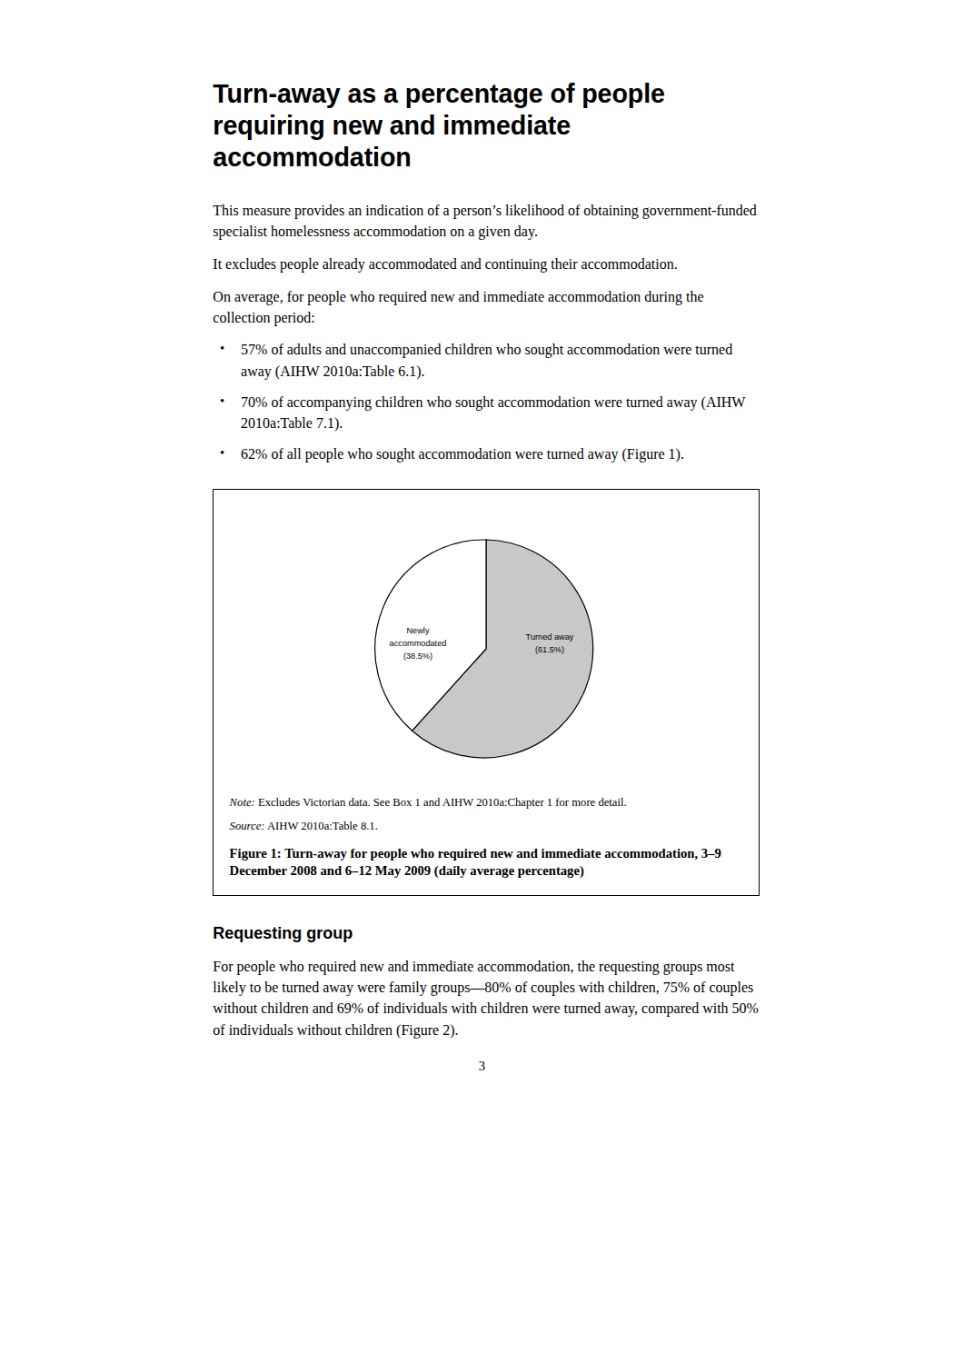Turn-away as a percentage of people requiring new and immediate accommodation
This measure provides an indication of a person’s likelihood of obtaining government-funded specialist homelessness accommodation on a given day.
It excludes people already accommodated and continuing their accommodation.
On average, for people who required new and immediate accommodation during the collection period:
57% of adults and unaccompanied children who sought accommodation were turned away (AIHW 2010a:Table 6.1).
70% of accompanying children who sought accommodation were turned away (AIHW 2010a:Table 7.1).
62% of all people who sought accommodation were turned away (Figure 1).
Turned away (61.5%) Newly accommodated (38.5%)
Note: Excludes Victorian data. See Box 1 and AIHW 2010a:Chapter 1 for more detail.
Source: AIHW 2010a:Table 8.1.
Figure 1: Turn-away for people who required new and immediate accommodation, 3–9 December 2008 and 6–12 May 2009 (daily average percentage)
Requesting group
For people who required new and immediate accommodation, the requesting groups most likely to be turned away were family groups—80% of couples with children, 75% of couples without children and 69% of individuals with children were turned away, compared with 50% of individuals without children (Figure 2).
3